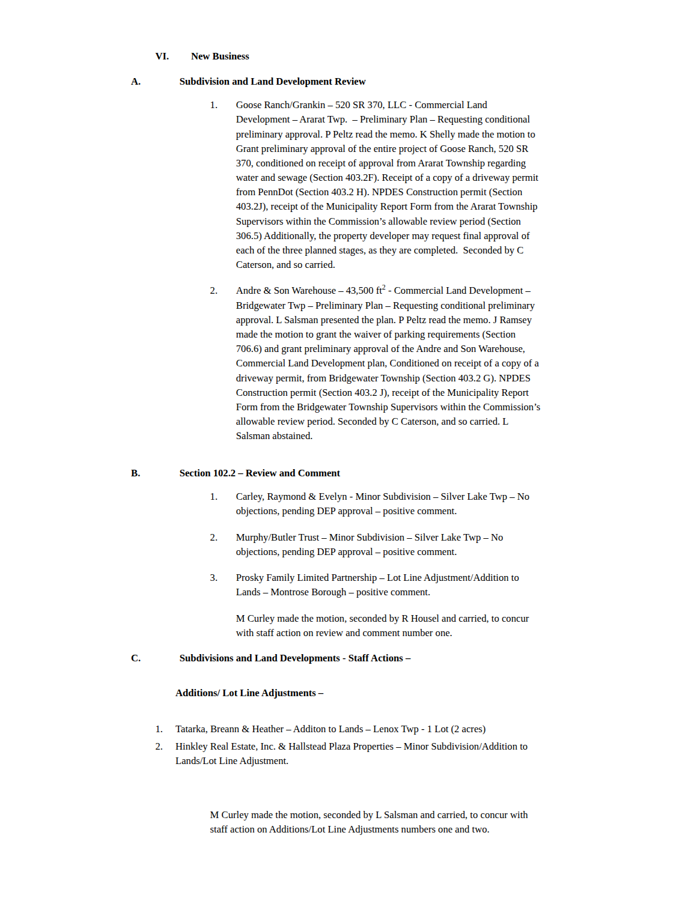VI. New Business
A. Subdivision and Land Development Review
1. Goose Ranch/Grankin – 520 SR 370, LLC - Commercial Land Development – Ararat Twp. – Preliminary Plan – Requesting conditional preliminary approval. P Peltz read the memo. K Shelly made the motion to Grant preliminary approval of the entire project of Goose Ranch, 520 SR 370, conditioned on receipt of approval from Ararat Township regarding water and sewage (Section 403.2F). Receipt of a copy of a driveway permit from PennDot (Section 403.2 H). NPDES Construction permit (Section 403.2J), receipt of the Municipality Report Form from the Ararat Township Supervisors within the Commission’s allowable review period (Section 306.5) Additionally, the property developer may request final approval of each of the three planned stages, as they are completed. Seconded by C Caterson, and so carried.
2. Andre & Son Warehouse – 43,500 ft2 - Commercial Land Development – Bridgewater Twp – Preliminary Plan – Requesting conditional preliminary approval. L Salsman presented the plan. P Peltz read the memo. J Ramsey made the motion to grant the waiver of parking requirements (Section 706.6) and grant preliminary approval of the Andre and Son Warehouse, Commercial Land Development plan, Conditioned on receipt of a copy of a driveway permit, from Bridgewater Township (Section 403.2 G). NPDES Construction permit (Section 403.2 J), receipt of the Municipality Report Form from the Bridgewater Township Supervisors within the Commission’s allowable review period. Seconded by C Caterson, and so carried. L Salsman abstained.
B. Section 102.2 – Review and Comment
1. Carley, Raymond & Evelyn - Minor Subdivision – Silver Lake Twp – No objections, pending DEP approval – positive comment.
2. Murphy/Butler Trust – Minor Subdivision – Silver Lake Twp – No objections, pending DEP approval – positive comment.
3. Prosky Family Limited Partnership – Lot Line Adjustment/Addition to Lands – Montrose Borough – positive comment.
M Curley made the motion, seconded by R Housel and carried, to concur with staff action on review and comment number one.
C. Subdivisions and Land Developments - Staff Actions –
Additions/ Lot Line Adjustments –
1. Tatarka, Breann & Heather – Additon to Lands – Lenox Twp - 1 Lot (2 acres)
2. Hinkley Real Estate, Inc. & Hallstead Plaza Properties – Minor Subdivision/Addition to Lands/Lot Line Adjustment.
M Curley made the motion, seconded by L Salsman and carried, to concur with staff action on Additions/Lot Line Adjustments numbers one and two.